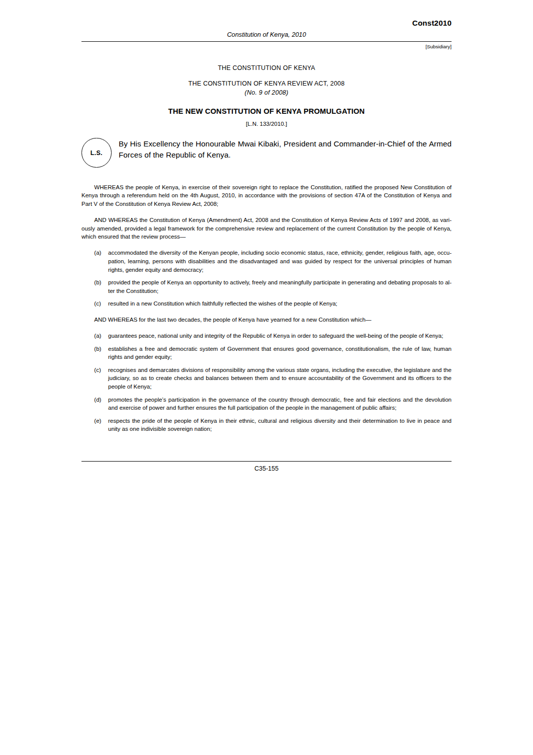Const2010
Constitution of Kenya, 2010
[Subsidiary]
THE CONSTITUTION OF KENYA
THE CONSTITUTION OF KENYA REVIEW ACT, 2008
(No. 9 of 2008)
THE NEW CONSTITUTION OF KENYA PROMULGATION
[L.N. 133/2010.]
L.S.
By His Excellency the Honourable Mwai Kibaki, President and Commander-in-Chief of the Armed Forces of the Republic of Kenya.
Whereas the people of Kenya, in exercise of their sovereign right to replace the Constitution, ratified the proposed New Constitution of Kenya through a referendum held on the 4th August, 2010, in accordance with the provisions of section 47A of the Constitution of Kenya and Part V of the Constitution of Kenya Review Act, 2008;
And whereas the Constitution of Kenya (Amendment) Act, 2008 and the Constitution of Kenya Review Acts of 1997 and 2008, as variously amended, provided a legal framework for the comprehensive review and replacement of the current Constitution by the people of Kenya, which ensured that the review process—
accommodated the diversity of the Kenyan people, including socio economic status, race, ethnicity, gender, religious faith, age, occupation, learning, persons with disabilities and the disadvantaged and was guided by respect for the universal principles of human rights, gender equity and democracy;
provided the people of Kenya an opportunity to actively, freely and meaningfully participate in generating and debating proposals to alter the Constitution;
resulted in a new Constitution which faithfully reflected the wishes of the people of Kenya;
And whereas for the last two decades, the people of Kenya have yearned for a new Constitution which—
guarantees peace, national unity and integrity of the Republic of Kenya in order to safeguard the well-being of the people of Kenya;
establishes a free and democratic system of Government that ensures good governance, constitutionalism, the rule of law, human rights and gender equity;
recognises and demarcates divisions of responsibility among the various state organs, including the executive, the legislature and the judiciary, so as to create checks and balances between them and to ensure accountability of the Government and its officers to the people of Kenya;
promotes the people’s participation in the governance of the country through democratic, free and fair elections and the devolution and exercise of power and further ensures the full participation of the people in the management of public affairs;
respects the pride of the people of Kenya in their ethnic, cultural and religious diversity and their determination to live in peace and unity as one indivisible sovereign nation;
C35-155